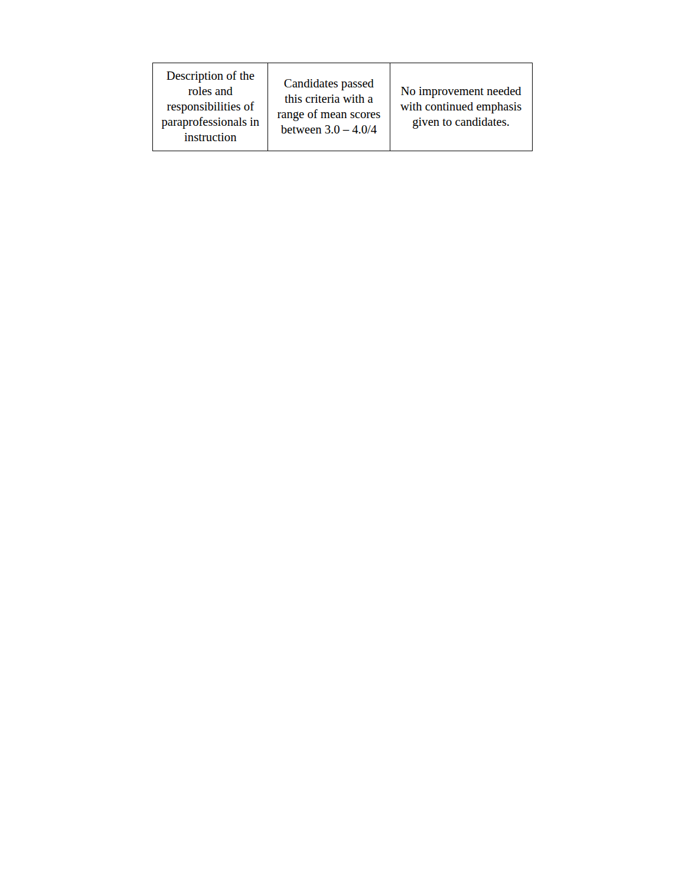| Description of the roles and responsibilities of paraprofessionals in instruction | Candidates passed this criteria with a range of mean scores between 3.0 – 4.0/4 | No improvement needed with continued emphasis given to candidates. |